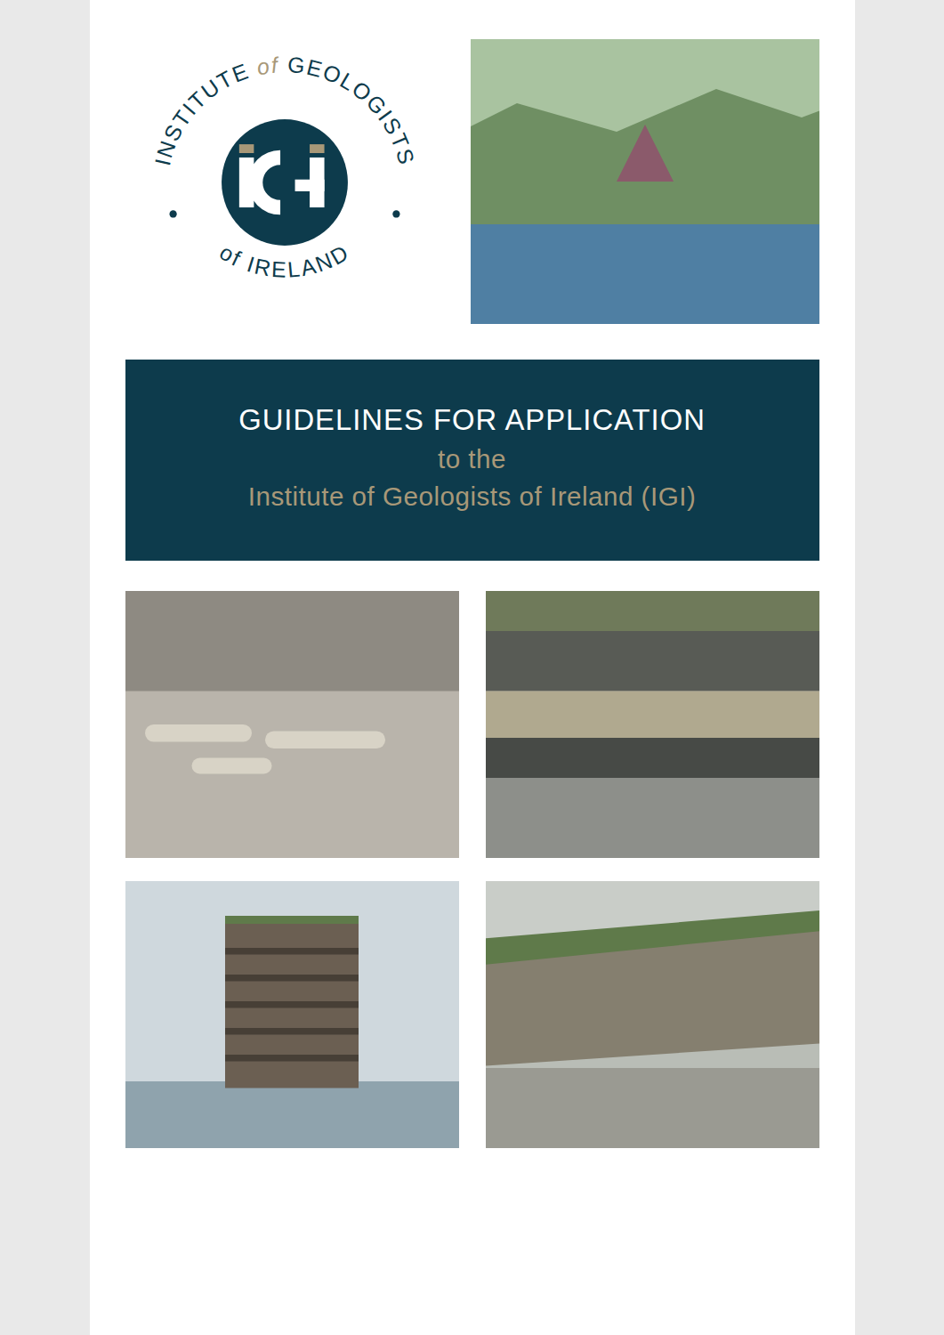INSTITUTE of GEOLOGISTS of IRELAND
GUIDELINES FOR APPLICATION to the Institute of Geologists of Ireland (IGI)